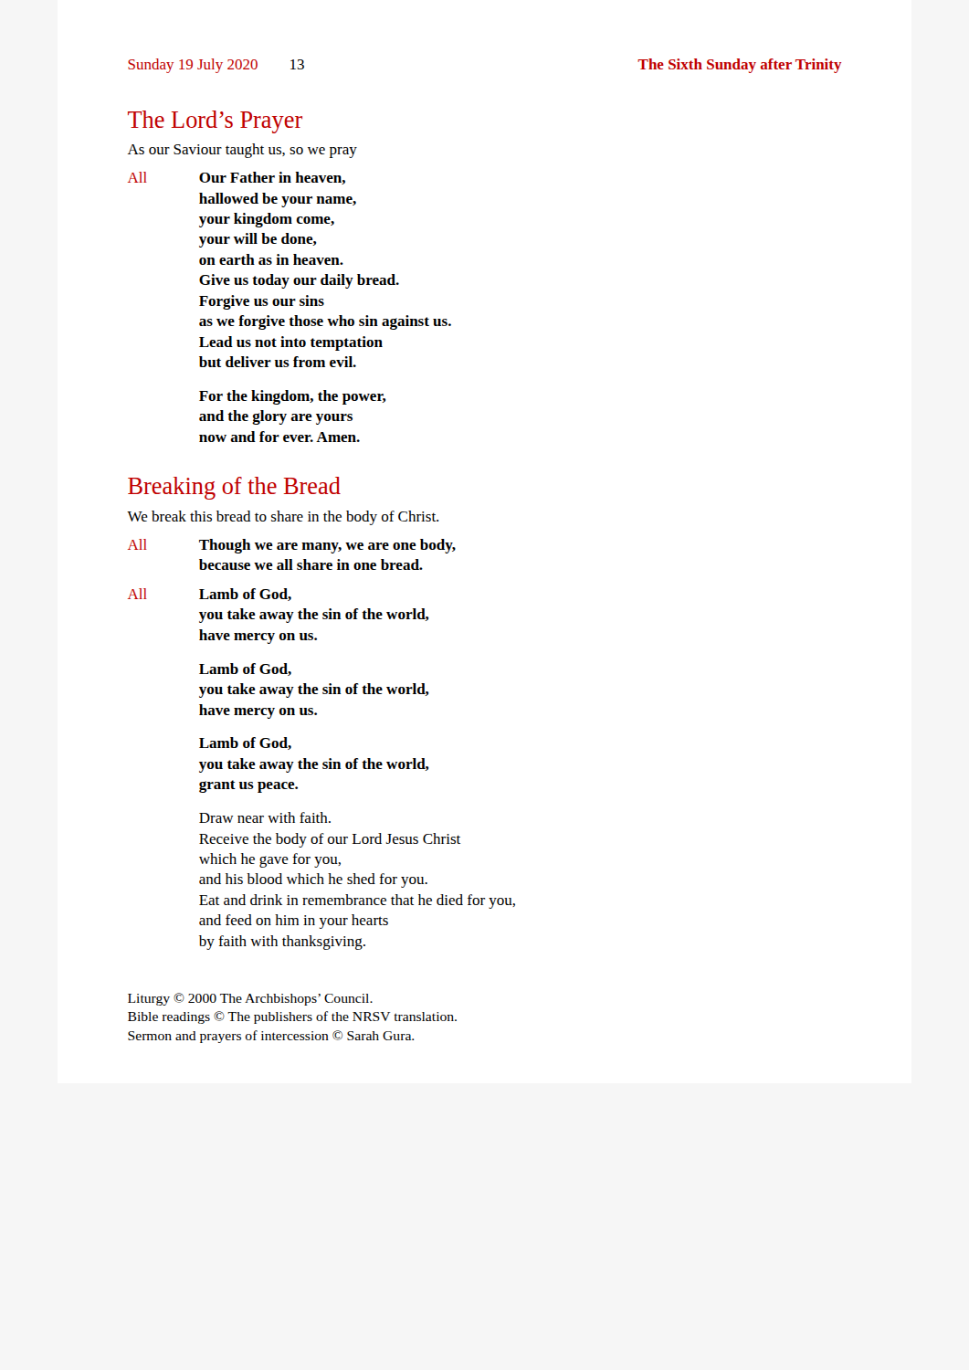Sunday 19 July 2020 13 The Sixth Sunday after Trinity
The Lord’s Prayer
As our Saviour taught us, so we pray
All Our Father in heaven,
hallowed be your name,
your kingdom come,
your will be done,
on earth as in heaven.
Give us today our daily bread.
Forgive us our sins
as we forgive those who sin against us.
Lead us not into temptation
but deliver us from evil. For the kingdom, the power,
and the glory are yours
now and for ever. Amen.
Breaking of the Bread
We break this bread to share in the body of Christ.
All Though we are many, we are one body,
because we all share in one bread.
All Lamb of God,
you take away the sin of the world,
have mercy on us. Lamb of God,
you take away the sin of the world,
have mercy on us. Lamb of God,
you take away the sin of the world,
grant us peace. Draw near with faith.
Receive the body of our Lord Jesus Christ
which he gave for you,
and his blood which he shed for you.
Eat and drink in remembrance that he died for you,
and feed on him in your hearts
by faith with thanksgiving.
Liturgy © 2000 The Archbishops’ Council.
Bible readings © The publishers of the NRSV translation.
Sermon and prayers of intercession © Sarah Gura.